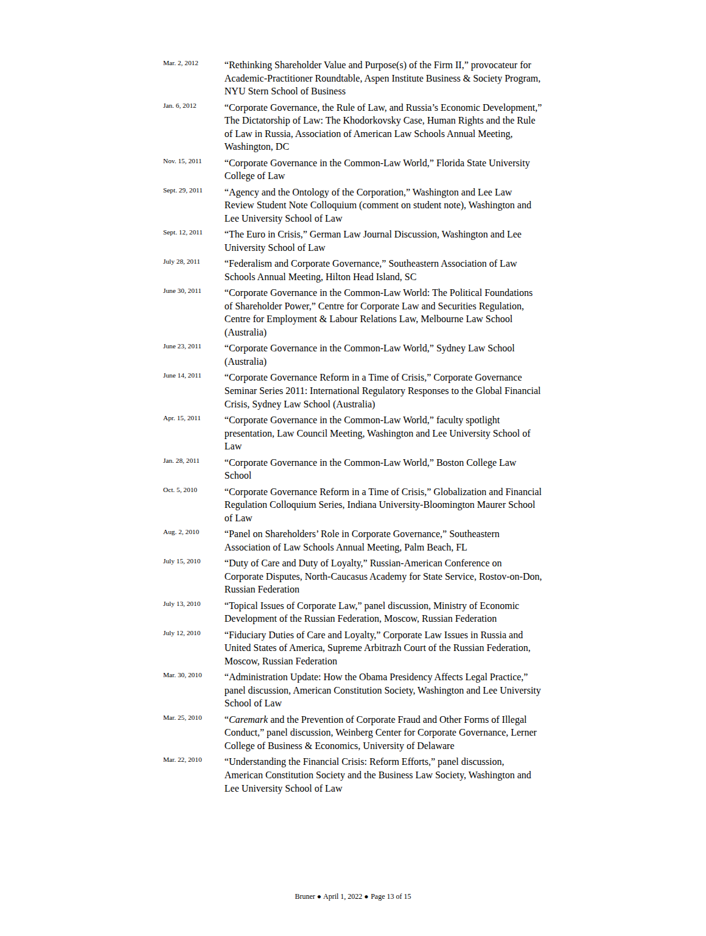| Mar. 2, 2012 | “Rethinking Shareholder Value and Purpose(s) of the Firm II,” provocateur for Academic-Practitioner Roundtable, Aspen Institute Business & Society Program, NYU Stern School of Business |
| Jan. 6, 2012 | “Corporate Governance, the Rule of Law, and Russia’s Economic Development,” The Dictatorship of Law: The Khodorkovsky Case, Human Rights and the Rule of Law in Russia, Association of American Law Schools Annual Meeting, Washington, DC |
| Nov. 15, 2011 | “Corporate Governance in the Common-Law World,” Florida State University College of Law |
| Sept. 29, 2011 | “Agency and the Ontology of the Corporation,” Washington and Lee Law Review Student Note Colloquium (comment on student note), Washington and Lee University School of Law |
| Sept. 12, 2011 | “The Euro in Crisis,” German Law Journal Discussion, Washington and Lee University School of Law |
| July 28, 2011 | “Federalism and Corporate Governance,” Southeastern Association of Law Schools Annual Meeting, Hilton Head Island, SC |
| June 30, 2011 | “Corporate Governance in the Common-Law World: The Political Foundations of Shareholder Power,” Centre for Corporate Law and Securities Regulation, Centre for Employment & Labour Relations Law, Melbourne Law School (Australia) |
| June 23, 2011 | “Corporate Governance in the Common-Law World,” Sydney Law School (Australia) |
| June 14, 2011 | “Corporate Governance Reform in a Time of Crisis,” Corporate Governance Seminar Series 2011: International Regulatory Responses to the Global Financial Crisis, Sydney Law School (Australia) |
| Apr. 15, 2011 | “Corporate Governance in the Common-Law World,” faculty spotlight presentation, Law Council Meeting, Washington and Lee University School of Law |
| Jan. 28, 2011 | “Corporate Governance in the Common-Law World,” Boston College Law School |
| Oct. 5, 2010 | “Corporate Governance Reform in a Time of Crisis,” Globalization and Financial Regulation Colloquium Series, Indiana University-Bloomington Maurer School of Law |
| Aug. 2, 2010 | “Panel on Shareholders’ Role in Corporate Governance,” Southeastern Association of Law Schools Annual Meeting, Palm Beach, FL |
| July 15, 2010 | “Duty of Care and Duty of Loyalty,” Russian-American Conference on Corporate Disputes, North-Caucasus Academy for State Service, Rostov-on-Don, Russian Federation |
| July 13, 2010 | “Topical Issues of Corporate Law,” panel discussion, Ministry of Economic Development of the Russian Federation, Moscow, Russian Federation |
| July 12, 2010 | “Fiduciary Duties of Care and Loyalty,” Corporate Law Issues in Russia and United States of America, Supreme Arbitrazh Court of the Russian Federation, Moscow, Russian Federation |
| Mar. 30, 2010 | “Administration Update: How the Obama Presidency Affects Legal Practice,” panel discussion, American Constitution Society, Washington and Lee University School of Law |
| Mar. 25, 2010 | “ Caremark and the Prevention of Corporate Fraud and Other Forms of Illegal Conduct,” panel discussion, Weinberg Center for Corporate Governance, Lerner College of Business & Economics, University of Delaware |
| Mar. 22, 2010 | “Understanding the Financial Crisis: Reform Efforts,” panel discussion, American Constitution Society and the Business Law Society, Washington and Lee University School of Law |
Bruner ● April 1, 2022 ● Page 13 of 15